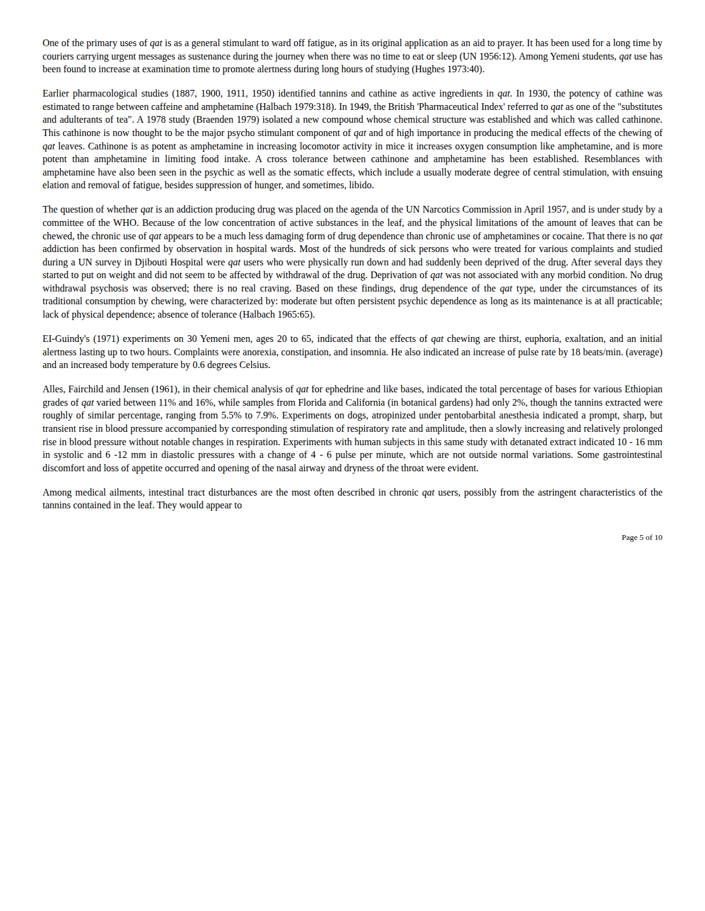One of the primary uses of qat is as a general stimulant to ward off fatigue, as in its original application as an aid to prayer. It has been used for a long time by couriers carrying urgent messages as sustenance during the journey when there was no time to eat or sleep (UN 1956:12). Among Yemeni students, qat use has been found to increase at examination time to promote alertness during long hours of studying (Hughes 1973:40).
Earlier pharmacological studies (1887, 1900, 1911, 1950) identified tannins and cathine as active ingredients in qat. In 1930, the potency of cathine was estimated to range between caffeine and amphetamine (Halbach 1979:318). In 1949, the British 'Pharmaceutical Index' referred to qat as one of the "substitutes and adulterants of tea". A 1978 study (Braenden 1979) isolated a new compound whose chemical structure was established and which was called cathinone. This cathinone is now thought to be the major psycho stimulant component of qat and of high importance in producing the medical effects of the chewing of qat leaves. Cathinone is as potent as amphetamine in increasing locomotor activity in mice it increases oxygen consumption like amphetamine, and is more potent than amphetamine in limiting food intake. A cross tolerance between cathinone and amphetamine has been established. Resemblances with amphetamine have also been seen in the psychic as well as the somatic effects, which include a usually moderate degree of central stimulation, with ensuing elation and removal of fatigue, besides suppression of hunger, and sometimes, libido.
The question of whether qat is an addiction producing drug was placed on the agenda of the UN Narcotics Commission in April 1957, and is under study by a committee of the WHO. Because of the low concentration of active substances in the leaf, and the physical limitations of the amount of leaves that can be chewed, the chronic use of qat appears to be a much less damaging form of drug dependence than chronic use of amphetamines or cocaine. That there is no qat addiction has been confirmed by observation in hospital wards. Most of the hundreds of sick persons who were treated for various complaints and studied during a UN survey in Djibouti Hospital were qat users who were physically run down and had suddenly been deprived of the drug. After several days they started to put on weight and did not seem to be affected by withdrawal of the drug. Deprivation of qat was not associated with any morbid condition. No drug withdrawal psychosis was observed; there is no real craving. Based on these findings, drug dependence of the qat type, under the circumstances of its traditional consumption by chewing, were characterized by: moderate but often persistent psychic dependence as long as its maintenance is at all practicable; lack of physical dependence; absence of tolerance (Halbach 1965:65).
EI-Guindy's (1971) experiments on 30 Yemeni men, ages 20 to 65, indicated that the effects of qat chewing are thirst, euphoria, exaltation, and an initial alertness lasting up to two hours. Complaints were anorexia, constipation, and insomnia. He also indicated an increase of pulse rate by 18 beats/min. (average) and an increased body temperature by 0.6 degrees Celsius.
Alles, Fairchild and Jensen (1961), in their chemical analysis of qat for ephedrine and like bases, indicated the total percentage of bases for various Ethiopian grades of qat varied between 11% and 16%, while samples from Florida and California (in botanical gardens) had only 2%, though the tannins extracted were roughly of similar percentage, ranging from 5.5% to 7.9%. Experiments on dogs, atropinized under pentobarbital anesthesia indicated a prompt, sharp, but transient rise in blood pressure accompanied by corresponding stimulation of respiratory rate and amplitude, then a slowly increasing and relatively prolonged rise in blood pressure without notable changes in respiration. Experiments with human subjects in this same study with detanated extract indicated 10 - 16 mm in systolic and 6 -12 mm in diastolic pressures with a change of 4 - 6 pulse per minute, which are not outside normal variations. Some gastrointestinal discomfort and loss of appetite occurred and opening of the nasal airway and dryness of the throat were evident.
Among medical ailments, intestinal tract disturbances are the most often described in chronic qat users, possibly from the astringent characteristics of the tannins contained in the leaf. They would appear to
Page 5 of 10